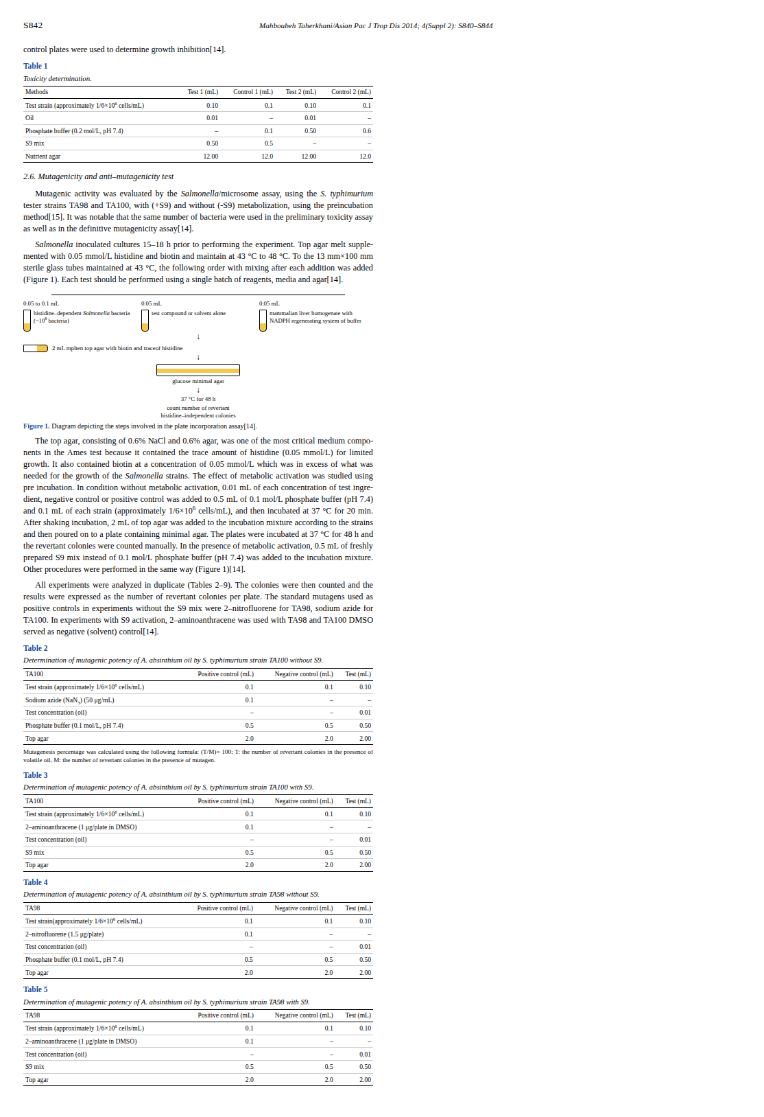S842
Mahboubeh Taherkhani/Asian Pac J Trop Dis 2014; 4(Suppl 2): S840–S844
control plates were used to determine growth inhibition[14].
Table 1
Toxicity determination.
| Methods | Test 1 (mL) | Control 1 (mL) | Test 2 (mL) | Control 2 (mL) |
| --- | --- | --- | --- | --- |
| Test strain (approximately 1/6×10 6 cells/mL) | 0.10 | 0.1 | 0.10 | 0.1 |
| Oil | 0.01 | – | 0.01 | – |
| Phosphate buffer (0.2 mol/L, pH 7.4) | – | 0.1 | 0.50 | 0.6 |
| S9 mix | 0.50 | 0.5 | – | – |
| Nutrient agar | 12.00 | 12.0 | 12.00 | 12.0 |
2.6. Mutagenicity and anti–mutagenicity test
Mutagenic activity was evaluated by the Salmonella/microsome assay, using the S. typhimurium tester strains TA98 and TA100, with (+S9) and without (-S9) metabolization, using the preincubation method[15]. It was notable that the same number of bacteria were used in the preliminary toxicity assay as well as in the definitive mutagenicity assay[14].
Salmonella inoculated cultures 15–18 h prior to performing the experiment. Top agar melt supplemented with 0.05 mmol/L histidine and biotin and maintain at 43 °C to 48 °C. To the 13 mm×100 mm sterile glass tubes maintained at 43 °C, the following order with mixing after each addition was added (Figure 1). Each test should be performed using a single batch of reagents, media and agar[14].
0.05 to 0.1 mL histidine–dependent Salmonella bacteria (~108 bacteria)
0.05 mL test compound or solvent alone
0.05 mL mammalian liver homogenate with NADPH regenerating system of buffer
↓
2 mL mplten top agar with biotin and traceof histidine
↓
glucose minimal agar
↓
37 °C for 48 h
count number of revertant
histidine–independent colonies
Figure 1. Diagram depicting the steps involved in the plate incorporation assay[14].
The top agar, consisting of 0.6% NaCl and 0.6% agar, was one of the most critical medium components in the Ames test because it contained the trace amount of histidine (0.05 mmol/L) for limited growth. It also contained biotin at a concentration of 0.05 mmol/L which was in excess of what was needed for the growth of the Salmonella strains. The effect of metabolic activation was studied using pre incubation. In condition without metabolic activation, 0.01 mL of each concentration of test ingredient, negative control or positive control was added to 0.5 mL of 0.1 mol/L phosphate buffer (pH 7.4) and 0.1 mL of each strain (approximately 1/6×106 cells/mL), and then incubated at 37 °C for 20 min. After shaking incubation, 2 mL of top agar was added to the incubation mixture according to the strains and then poured on to a plate containing minimal agar. The plates were incubated at 37 °C for 48 h and the revertant colonies were counted manually. In the presence of metabolic activation, 0.5 mL of freshly prepared S9 mix instead of 0.1 mol/L phosphate buffer (pH 7.4) was added to the incubation mixture. Other procedures were performed in the same way (Figure 1)[14].
All experiments were analyzed in duplicate (Tables 2–9). The colonies were then counted and the results were expressed as the number of revertant colonies per plate. The standard mutagens used as positive controls in experiments without the S9 mix were 2–nitrofluorene for TA98, sodium azide for TA100. In experiments with S9 activation, 2–aminoanthracene was used with TA98 and TA100 DMSO served as negative (solvent) control[14].
Table 2
Determination of mutagenic potency of A. absinthium oil by S. typhimurium strain TA100 without S9.
| TA100 | Positive control (mL) | Negative control (mL) | Test (mL) |
| --- | --- | --- | --- |
| Test strain (approximately 1/6×10 6 cells/mL) | 0.1 | 0.1 | 0.10 |
| Sodium azide (NaN 3 ) (50 μg/mL) | 0.1 | – | – |
| Test concentration (oil) | – | – | 0.01 |
| Phosphate buffer (0.1 mol/L, pH 7.4) | 0.5 | 0.5 | 0.50 |
| Top agar | 2.0 | 2.0 | 2.00 |
Mutagenesis percentage was calculated using the following formula: (T/M)× 100; T: the number of revertant colonies in the presence of volatile oil, M: the number of revertant colonies in the presence of mutagen.
Table 3
Determination of mutagenic potency of A. absinthium oil by S. typhimurium strain TA100 with S9.
| TA100 | Positive control (mL) | Negative control (mL) | Test (mL) |
| --- | --- | --- | --- |
| Test strain (approximately 1/6×10 6 cells/mL) | 0.1 | 0.1 | 0.10 |
| 2–aminoanthracene (1 μg/plate in DMSO) | 0.1 | – | – |
| Test concentration (oil) | – | – | 0.01 |
| S9 mix | 0.5 | 0.5 | 0.50 |
| Top agar | 2.0 | 2.0 | 2.00 |
Table 4
Determination of mutagenic potency of A. absinthium oil by S. typhimurium strain TA98 without S9.
| TA98 | Positive control (mL) | Negative control (mL) | Test (mL) |
| --- | --- | --- | --- |
| Test strain(approximately 1/6×10 6 cells/mL) | 0.1 | 0.1 | 0.10 |
| 2–nitrofluorene (1.5 μg/plate) | 0.1 | – | – |
| Test concentration (oil) | – | – | 0.01 |
| Phosphate buffer (0.1 mol/L, pH 7.4) | 0.5 | 0.5 | 0.50 |
| Top agar | 2.0 | 2.0 | 2.00 |
Table 5
Determination of mutagenic potency of A. absinthium oil by S. typhimurium strain TA98 with S9.
| TA98 | Positive control (mL) | Negative control (mL) | Test (mL) |
| --- | --- | --- | --- |
| Test strain (approximately 1/6×10 6 cells/mL) | 0.1 | 0.1 | 0.10 |
| 2–aminoanthracene (1 μg/plate in DMSO) | 0.1 | – | – |
| Test concentration (oil) | – | – | 0.01 |
| S9 mix | 0.5 | 0.5 | 0.50 |
| Top agar | 2.0 | 2.0 | 2.00 |